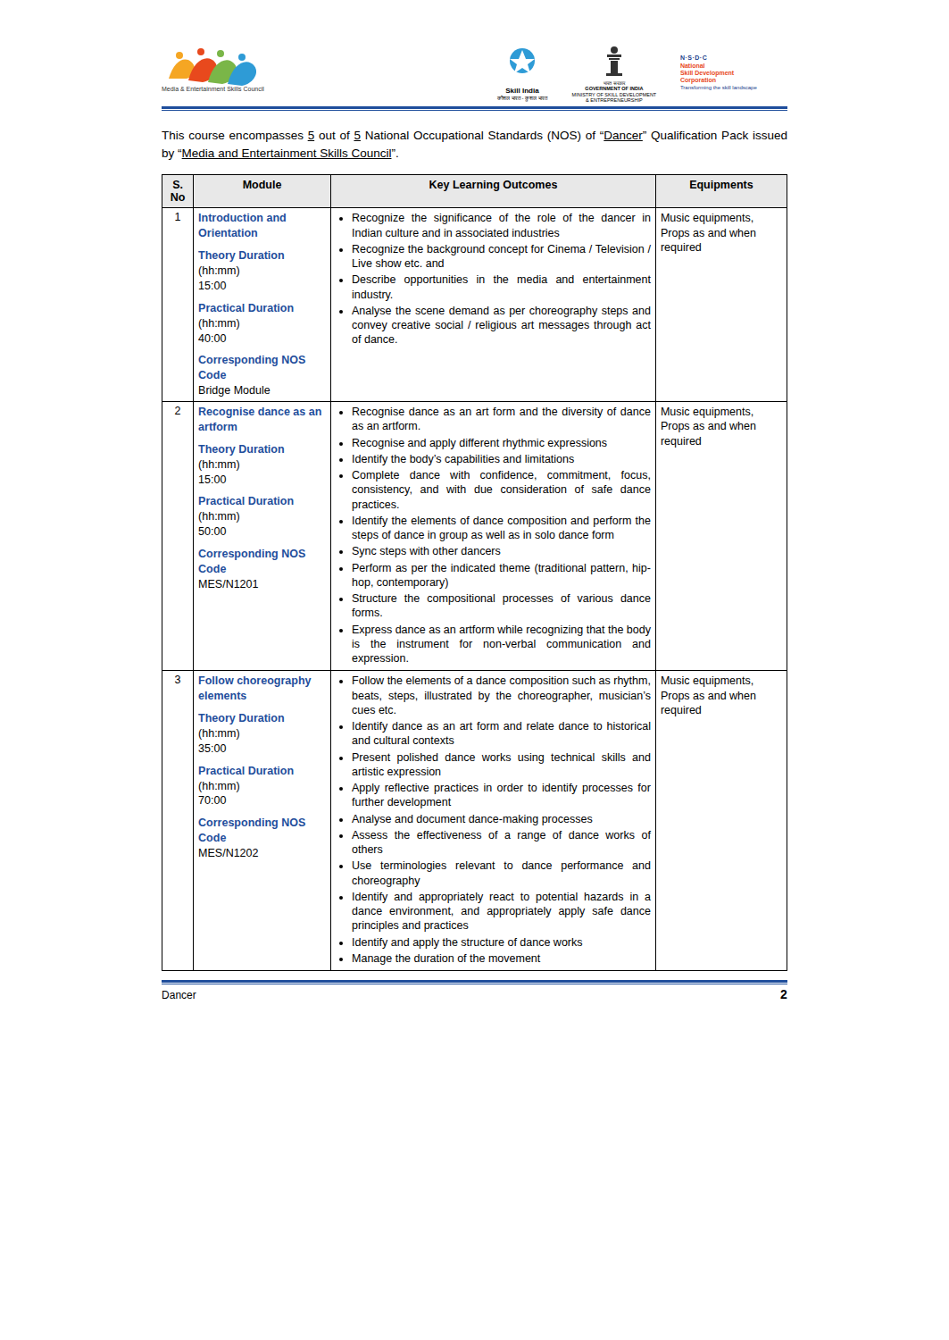Media & Entertainment Skills Council
Skill India
कौशल भारत - कुशल भारत
भारत सरकार
GOVERNMENT OF INDIA
MINISTRY OF SKILL DEVELOPMENT
& ENTREPRENEURSHIP
N·S·D·C
National
Skill Development
Corporation
Transforming the skill landscape
This course encompasses 5 out of 5 National Occupational Standards (NOS) of “Dancer” Qualification Pack issued by “Media and Entertainment Skills Council”.
| S. No | Module | Key Learning Outcomes | Equipments |
| --- | --- | --- | --- |
| 1 | Introduction and Orientation Theory Duration (hh:mm) 15:00 Practical Duration (hh:mm) 40:00 Corresponding NOS Code Bridge Module | Recognize the significance of the role of the dancer in Indian culture and in associated industries Recognize the background concept for Cinema / Television / Live show etc. and Describe opportunities in the media and entertainment industry. Analyse the scene demand as per choreography steps and convey creative social / religious art messages through act of dance. | Music equipments, Props as and when required |
| 2 | Recognise dance as an artform Theory Duration (hh:mm) 15:00 Practical Duration (hh:mm) 50:00 Corresponding NOS Code MES/N1201 | Recognise dance as an art form and the diversity of dance as an artform. Recognise and apply different rhythmic expressions Identify the body’s capabilities and limitations Complete dance with confidence, commitment, focus, consistency, and with due consideration of safe dance practices. Identify the elements of dance composition and perform the steps of dance in group as well as in solo dance form Sync steps with other dancers Perform as per the indicated theme (traditional pattern, hip-hop, contemporary) Structure the compositional processes of various dance forms. Express dance as an artform while recognizing that the body is the instrument for non-verbal communication and expression. | Music equipments, Props as and when required |
| 3 | Follow choreography elements Theory Duration (hh:mm) 35:00 Practical Duration (hh:mm) 70:00 Corresponding NOS Code MES/N1202 | Follow the elements of a dance composition such as rhythm, beats, steps, illustrated by the choreographer, musician’s cues etc. Identify dance as an art form and relate dance to historical and cultural contexts Present polished dance works using technical skills and artistic expression Apply reflective practices in order to identify processes for further development Analyse and document dance-making processes Assess the effectiveness of a range of dance works of others Use terminologies relevant to dance performance and choreography Identify and appropriately react to potential hazards in a dance environment, and appropriately apply safe dance principles and practices Identify and apply the structure of dance works Manage the duration of the movement | Music equipments, Props as and when required |
Dancer 2